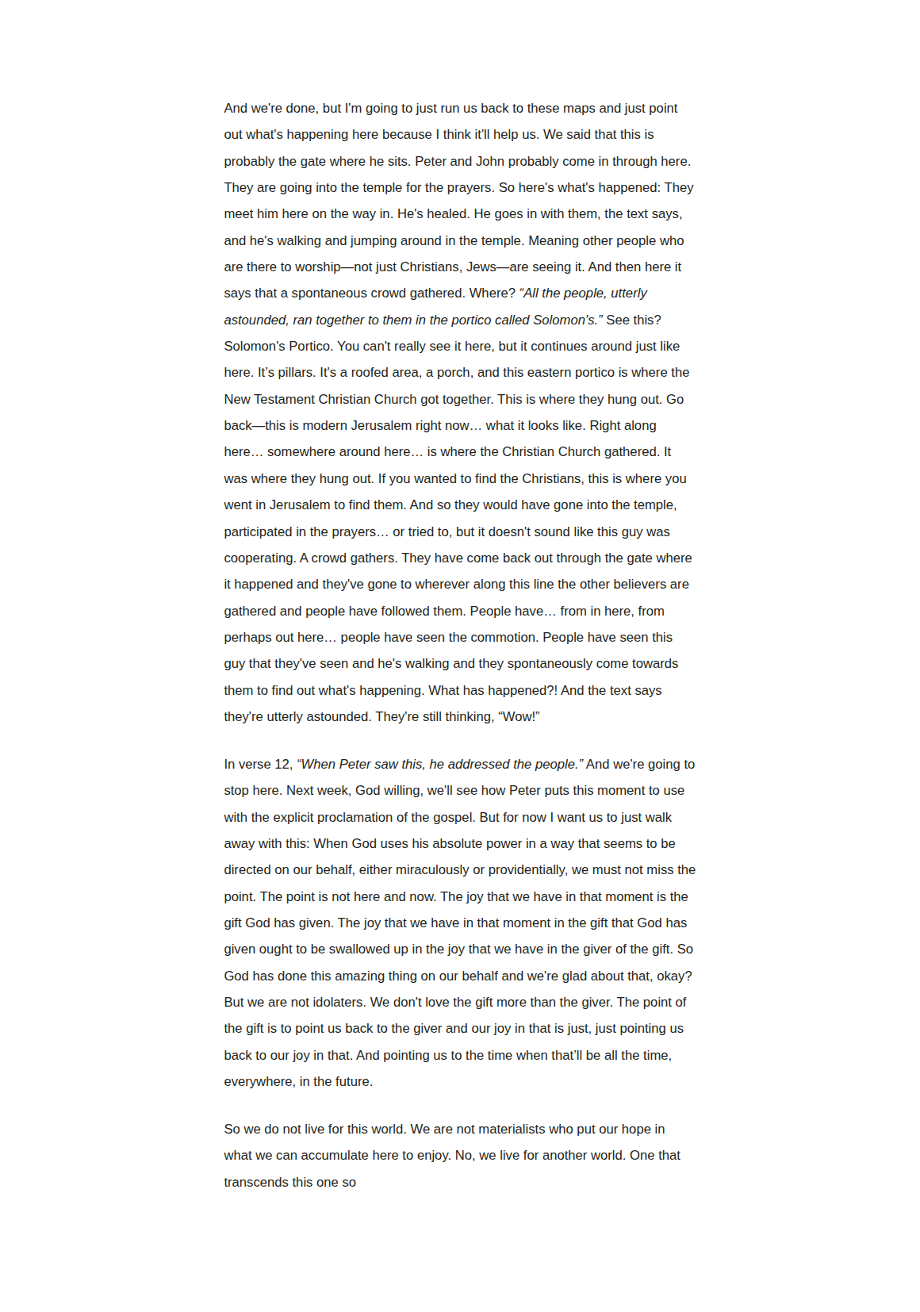And we're done, but I'm going to just run us back to these maps and just point out what's happening here because I think it'll help us. We said that this is probably the gate where he sits. Peter and John probably come in through here. They are going into the temple for the prayers. So here's what's happened: They meet him here on the way in. He's healed. He goes in with them, the text says, and he's walking and jumping around in the temple. Meaning other people who are there to worship—not just Christians, Jews—are seeing it. And then here it says that a spontaneous crowd gathered. Where? “All the people, utterly astounded, ran together to them in the portico called Solomon's.” See this? Solomon's Portico. You can't really see it here, but it continues around just like here. It’s pillars. It's a roofed area, a porch, and this eastern portico is where the New Testament Christian Church got together. This is where they hung out. Go back—this is modern Jerusalem right now… what it looks like. Right along here… somewhere around here… is where the Christian Church gathered. It was where they hung out. If you wanted to find the Christians, this is where you went in Jerusalem to find them. And so they would have gone into the temple, participated in the prayers… or tried to, but it doesn't sound like this guy was cooperating. A crowd gathers. They have come back out through the gate where it happened and they've gone to wherever along this line the other believers are gathered and people have followed them. People have… from in here, from perhaps out here… people have seen the commotion. People have seen this guy that they've seen and he's walking and they spontaneously come towards them to find out what's happening. What has happened?! And the text says they're utterly astounded. They're still thinking, “Wow!”
In verse 12, “When Peter saw this, he addressed the people.” And we're going to stop here. Next week, God willing, we'll see how Peter puts this moment to use with the explicit proclamation of the gospel. But for now I want us to just walk away with this: When God uses his absolute power in a way that seems to be directed on our behalf, either miraculously or providentially, we must not miss the point. The point is not here and now. The joy that we have in that moment is the gift God has given. The joy that we have in that moment in the gift that God has given ought to be swallowed up in the joy that we have in the giver of the gift. So God has done this amazing thing on our behalf and we're glad about that, okay? But we are not idolaters. We don't love the gift more than the giver. The point of the gift is to point us back to the giver and our joy in that is just, just pointing us back to our joy in that. And pointing us to the time when that’ll be all the time, everywhere, in the future.
So we do not live for this world. We are not materialists who put our hope in what we can accumulate here to enjoy. No, we live for another world. One that transcends this one so